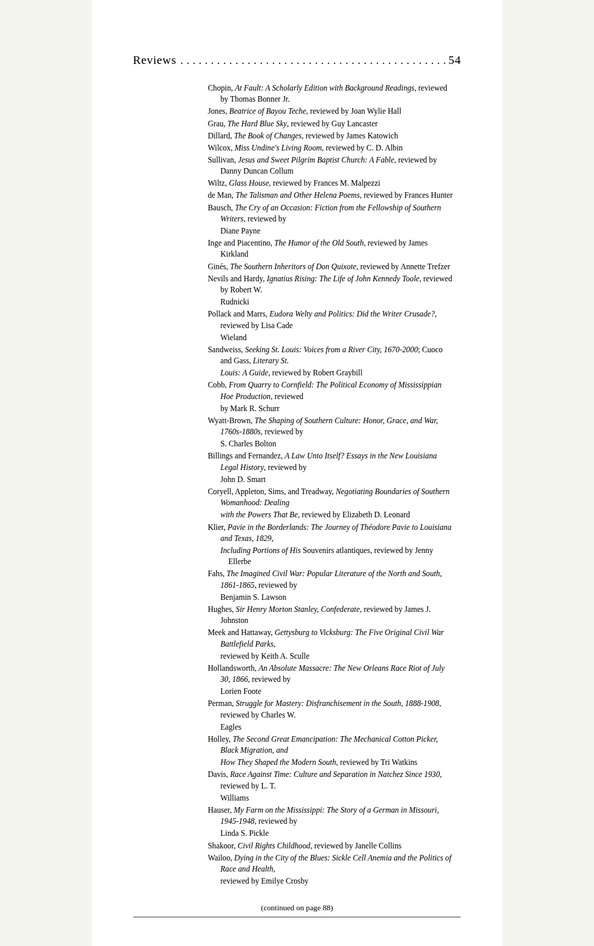Reviews ................................................... 54
Chopin, At Fault: A Scholarly Edition with Background Readings, reviewed by Thomas Bonner Jr.
Jones, Beatrice of Bayou Teche, reviewed by Joan Wylie Hall
Grau, The Hard Blue Sky, reviewed by Guy Lancaster
Dillard, The Book of Changes, reviewed by James Katowich
Wilcox, Miss Undine's Living Room, reviewed by C. D. Albin
Sullivan, Jesus and Sweet Pilgrim Baptist Church: A Fable, reviewed by Danny Duncan Collum
Wiltz, Glass House, reviewed by Frances M. Malpezzi
de Man, The Talisman and Other Helena Poems, reviewed by Frances Hunter
Bausch, The Cry of an Occasion: Fiction from the Fellowship of Southern Writers, reviewed by
Diane Payne
Inge and Piacentino, The Humor of the Old South, reviewed by James Kirkland
Ginés, The Southern Inheritors of Don Quixote, reviewed by Annette Trefzer
Nevils and Hardy, Ignatius Rising: The Life of John Kennedy Toole, reviewed by Robert W.
Rudnicki
Pollack and Marrs, Eudora Welty and Politics: Did the Writer Crusade?, reviewed by Lisa Cade
Wieland
Sandweiss, Seeking St. Louis: Voices from a River City, 1670-2000; Cuoco and Gass, Literary St.
Louis: A Guide, reviewed by Robert Graybill
Cobb, From Quarry to Cornfield: The Political Economy of Mississippian Hoe Production, reviewed
by Mark R. Schurr
Wyatt-Brown, The Shaping of Southern Culture: Honor, Grace, and War, 1760s-1880s, reviewed by
S. Charles Bolton
Billings and Fernandez, A Law Unto Itself? Essays in the New Louisiana Legal History, reviewed by
John D. Smart
Coryell, Appleton, Sims, and Treadway, Negotiating Boundaries of Southern Womanhood: Dealing
with the Powers That Be, reviewed by Elizabeth D. Leonard
Klier, Pavie in the Borderlands: The Journey of Théodore Pavie to Louisiana and Texas, 1829,
Including Portions of His Souvenirs atlantiques, reviewed by Jenny Ellerbe
Fahs, The Imagined Civil War: Popular Literature of the North and South, 1861-1865, reviewed by
Benjamin S. Lawson
Hughes, Sir Henry Morton Stanley, Confederate, reviewed by James J. Johnston
Meek and Hattaway, Gettysburg to Vicksburg: The Five Original Civil War Battlefield Parks,
reviewed by Keith A. Sculle
Hollandsworth, An Absolute Massacre: The New Orleans Race Riot of July 30, 1866, reviewed by
Lorien Foote
Perman, Struggle for Mastery: Disfranchisement in the South, 1888-1908, reviewed by Charles W.
Eagles
Holley, The Second Great Emancipation: The Mechanical Cotton Picker, Black Migration, and
How They Shaped the Modern South, reviewed by Tri Watkins
Davis, Race Against Time: Culture and Separation in Natchez Since 1930, reviewed by L. T.
Williams
Hauser, My Farm on the Mississippi: The Story of a German in Missouri, 1945-1948, reviewed by
Linda S. Pickle
Shakoor, Civil Rights Childhood, reviewed by Janelle Collins
Wailoo, Dying in the City of the Blues: Sickle Cell Anemia and the Politics of Race and Health,
reviewed by Emilye Crosby
(continued on page 88)